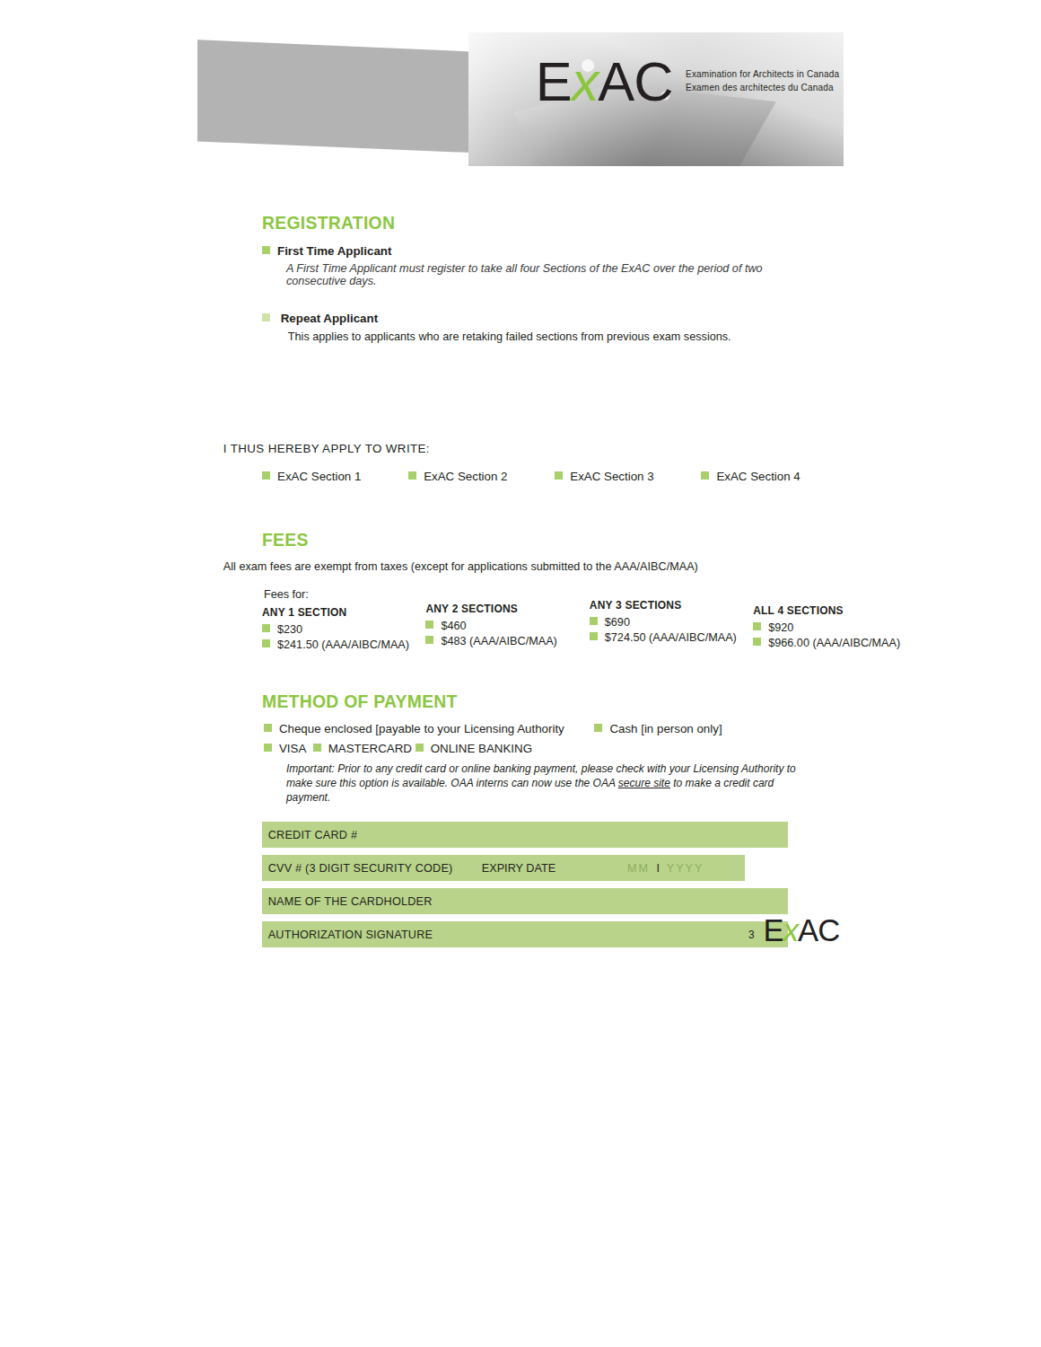Ex AC Examination for Architects in Canada
Examen des architectes du Canada
REGISTRATION
First Time Applicant
A First Time Applicant must register to take all four Sections of the ExAC over the period of two consecutive days.
Repeat Applicant
This applies to applicants who are retaking failed sections from previous exam sessions.
I THUS HEREBY APPLY TO WRITE:
ExAC Section 1 ExAC Section 2 ExAC Section 3 ExAC Section 4
FEES
All exam fees are exempt from taxes (except for applications submitted to the AAA/AIBC/MAA)
Fees for:
ANY 1 SECTION
$230
$241.50 (AAA/AIBC/MAA)
ANY 2 SECTIONS
$460
$483 (AAA/AIBC/MAA)
ANY 3 SECTIONS
$690
$724.50 (AAA/AIBC/MAA)
ALL 4 SECTIONS
$920
$966.00 (AAA/AIBC/MAA)
METHOD OF PAYMENT
Cheque enclosed [payable to your Licensing Authority Cash [in person only]
VISA MASTERCARD ONLINE BANKING
Important: Prior to any credit card or online banking payment, please check with your Licensing Authority to make sure this option is available. OAA interns can now use the OAA secure site to make a credit card payment.
CREDIT CARD #
CVV # (3 DIGIT SECURITY CODE) EXPIRY DATE
MM I YYYY
NAME OF THE CARDHOLDER
AUTHORIZATION SIGNATURE
3 Ex AC